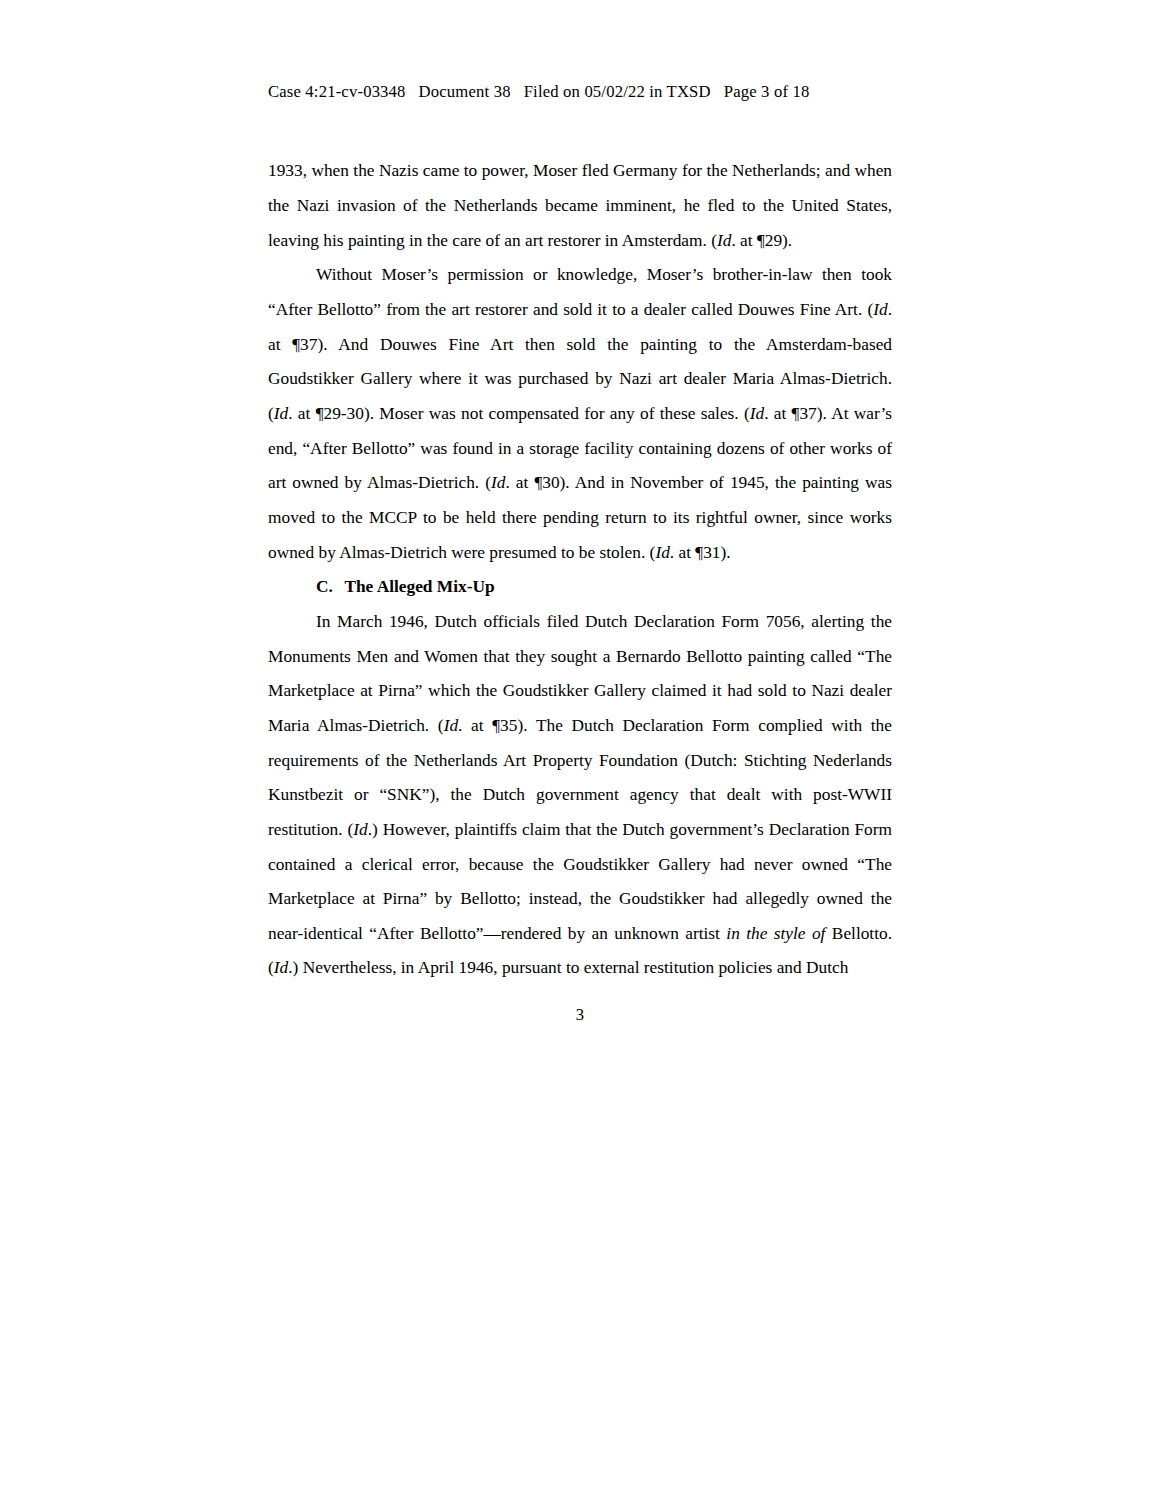Case 4:21-cv-03348 Document 38 Filed on 05/02/22 in TXSD Page 3 of 18
1933, when the Nazis came to power, Moser fled Germany for the Netherlands; and when the Nazi invasion of the Netherlands became imminent, he fled to the United States, leaving his painting in the care of an art restorer in Amsterdam. (Id. at ¶29).
Without Moser’s permission or knowledge, Moser’s brother-in-law then took “After Bellotto” from the art restorer and sold it to a dealer called Douwes Fine Art. (Id. at ¶37). And Douwes Fine Art then sold the painting to the Amsterdam-based Goudstikker Gallery where it was purchased by Nazi art dealer Maria Almas-Dietrich. (Id. at ¶29-30). Moser was not compensated for any of these sales. (Id. at ¶37). At war’s end, “After Bellotto” was found in a storage facility containing dozens of other works of art owned by Almas-Dietrich. (Id. at ¶30). And in November of 1945, the painting was moved to the MCCP to be held there pending return to its rightful owner, since works owned by Almas-Dietrich were presumed to be stolen. (Id. at ¶31).
C. The Alleged Mix-Up
In March 1946, Dutch officials filed Dutch Declaration Form 7056, alerting the Monuments Men and Women that they sought a Bernardo Bellotto painting called “The Marketplace at Pirna” which the Goudstikker Gallery claimed it had sold to Nazi dealer Maria Almas-Dietrich. (Id. at ¶35). The Dutch Declaration Form complied with the requirements of the Netherlands Art Property Foundation (Dutch: Stichting Nederlands Kunstbezit or “SNK”), the Dutch government agency that dealt with post-WWII restitution. (Id.) However, plaintiffs claim that the Dutch government’s Declaration Form contained a clerical error, because the Goudstikker Gallery had never owned “The Marketplace at Pirna” by Bellotto; instead, the Goudstikker had allegedly owned the near-identical “After Bellotto”—rendered by an unknown artist in the style of Bellotto. (Id.) Nevertheless, in April 1946, pursuant to external restitution policies and Dutch
3